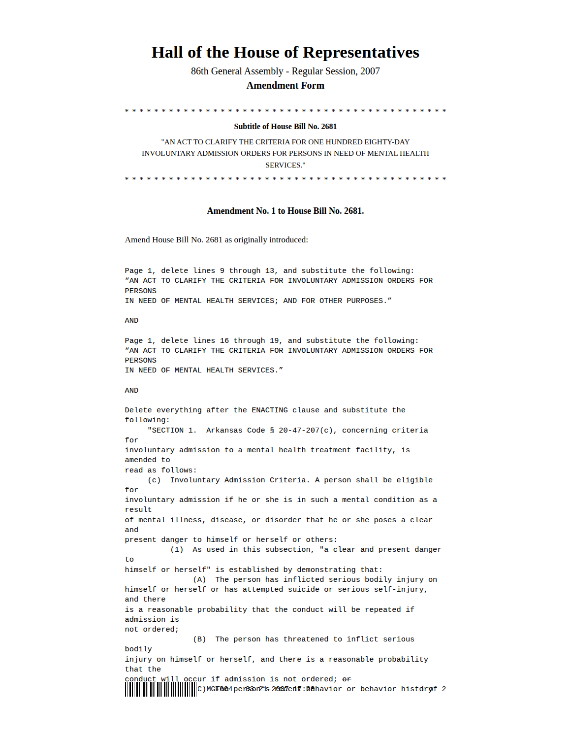Hall of the House of Representatives
86th General Assembly - Regular Session, 2007
Amendment Form
* * * * * * * * * * * * * * * * * * * * * * * * * * * * * * * * * * * * * * * * * * * *
Subtitle of House Bill No. 2681
"AN ACT TO CLARIFY THE CRITERIA FOR ONE HUNDRED EIGHTY-DAY INVOLUNTARY ADMISSION ORDERS FOR PERSONS IN NEED OF MENTAL HEALTH SERVICES."
* * * * * * * * * * * * * * * * * * * * * * * * * * * * * * * * * * * * * * * * * * * *
Amendment No. 1 to House Bill No. 2681.
Amend House Bill No. 2681 as originally introduced:
Page 1, delete lines 9 through 13, and substitute the following:
“AN ACT TO CLARIFY THE CRITERIA FOR INVOLUNTARY ADMISSION ORDERS FOR PERSONS
IN NEED OF MENTAL HEALTH SERVICES; AND FOR OTHER PURPOSES.”

AND

Page 1, delete lines 16 through 19, and substitute the following:
“AN ACT TO CLARIFY THE CRITERIA FOR INVOLUNTARY ADMISSION ORDERS FOR PERSONS
IN NEED OF MENTAL HEALTH SERVICES.”

AND

Delete everything after the ENACTING clause and substitute the following:
     "SECTION 1.  Arkansas Code § 20-47-207(c), concerning criteria for
involuntary admission to a mental health treatment facility, is amended to
read as follows:
     (c)  Involuntary Admission Criteria. A person shall be eligible for
involuntary admission if he or she is in such a mental condition as a result
of mental illness, disease, or disorder that he or she poses a clear and
present danger to himself or herself or others:
          (1)  As used in this subsection, "a clear and present danger to
himself or herself" is established by demonstrating that:
               (A)  The person has inflicted serious bodily injury on
himself or herself or has attempted suicide or serious self-injury, and there
is a reasonable probability that the conduct will be repeated if admission is
not ordered;
               (B)  The person has threatened to inflict serious bodily
injury on himself or herself, and there is a reasonable probability that the
conduct will occur if admission is not ordered; or
               (C)  The person’s recent behavior or behavior history
MGF604 - 03-21-2007 17:28 1 of 2